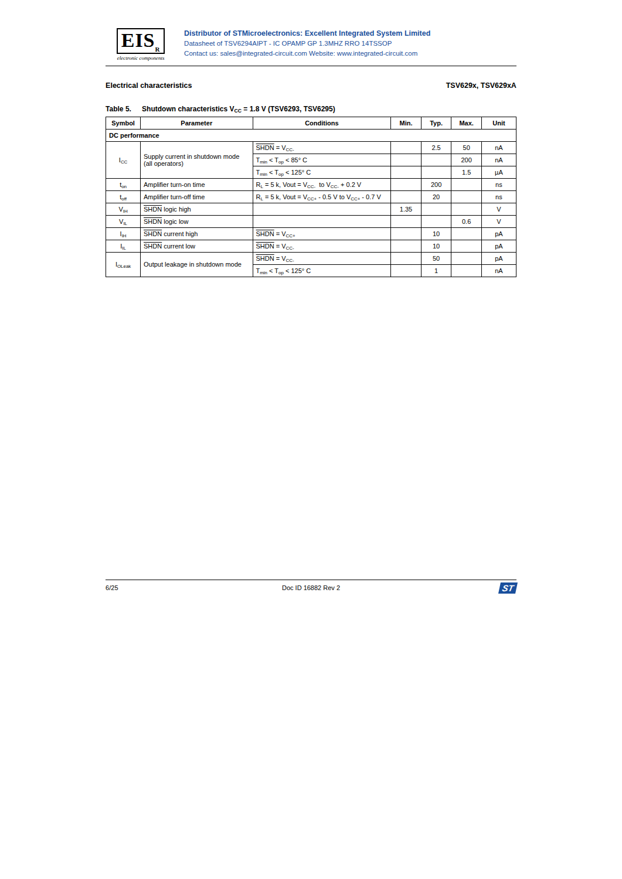EISR
electronic components
Distributor of STMicroelectronics: Excellent Integrated System Limited
Datasheet of TSV6294AIPT - IC OPAMP GP 1.3MHZ RRO 14TSSOP
Contact us: sales@integrated-circuit.com Website: www.integrated-circuit.com
Electrical characteristics
TSV629x, TSV629xA
Table 5. Shutdown characteristics VCC = 1.8 V (TSV6293, TSV6295)
| Symbol | Parameter | Conditions | Min. | Typ. | Max. | Unit |
| --- | --- | --- | --- | --- | --- | --- |
| DC performance |
| I CC | Supply current in shutdown mode (all operators) | SHDN = V CC- | | 2.5 | 50 | nA |
| T min < T op < 85° C | | | 200 | nA |
| T min < T op < 125° C | | | 1.5 | µA |
| t on | Amplifier turn-on time | R L = 5 k, Vout = V CC- to V CC- + 0.2 V | | 200 | | ns |
| t off | Amplifier turn-off time | R L = 5 k, Vout = V CC+ - 0.5 V to V CC+ - 0.7 V | | 20 | | ns |
| V IH | SHDN logic high | | 1.35 | | | V |
| V IL | SHDN logic low | | | | 0.6 | V |
| I IH | SHDN current high | SHDN = V CC+ | | 10 | | pA |
| I IL | SHDN current low | SHDN = V CC- | | 10 | | pA |
| I OLeak | Output leakage in shutdown mode | SHDN = V CC- | | 50 | | pA |
| T min < T op < 125° C | | 1 | | nA |
6/25
Doc ID 16882 Rev 2
ST